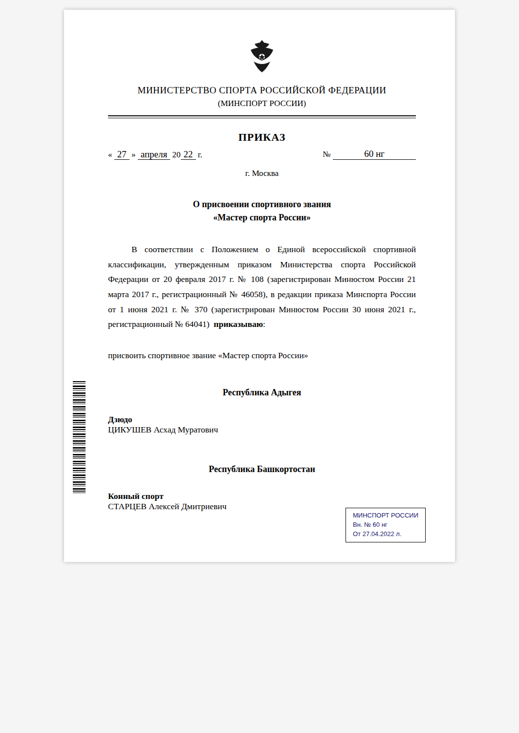МИНИСТЕРСТВО СПОРТА РОССИЙСКОЙ ФЕДЕРАЦИИ
(МИНСПОРТ РОССИИ)
ПРИКАЗ
« 27 » апреля 2022 г. № 60 нг
г. Москва
О присвоении спортивного звания
«Мастер спорта России»
В соответствии с Положением о Единой всероссийской спортивной классификации, утвержденным приказом Министерства спорта Российской Федерации от 20 февраля 2017 г. № 108 (зарегистрирован Минюстом России 21 марта 2017 г., регистрационный № 46058), в редакции приказа Минспорта России от 1 июня 2021 г. № 370 (зарегистрирован Минюстом России 30 июня 2021 г., регистрационный № 64041) приказываю:
присвоить спортивное звание «Мастер спорта России»
Республика Адыгея
Дзюдо
ЦИКУШЕВ Асхад Муратович
Республика Башкортостан
Конный спорт
СТАРЦЕВ Алексей Дмитриевич
МИНСПОРТ РОССИИ
Вн. № 60 нг
От 27.04.2022 л.